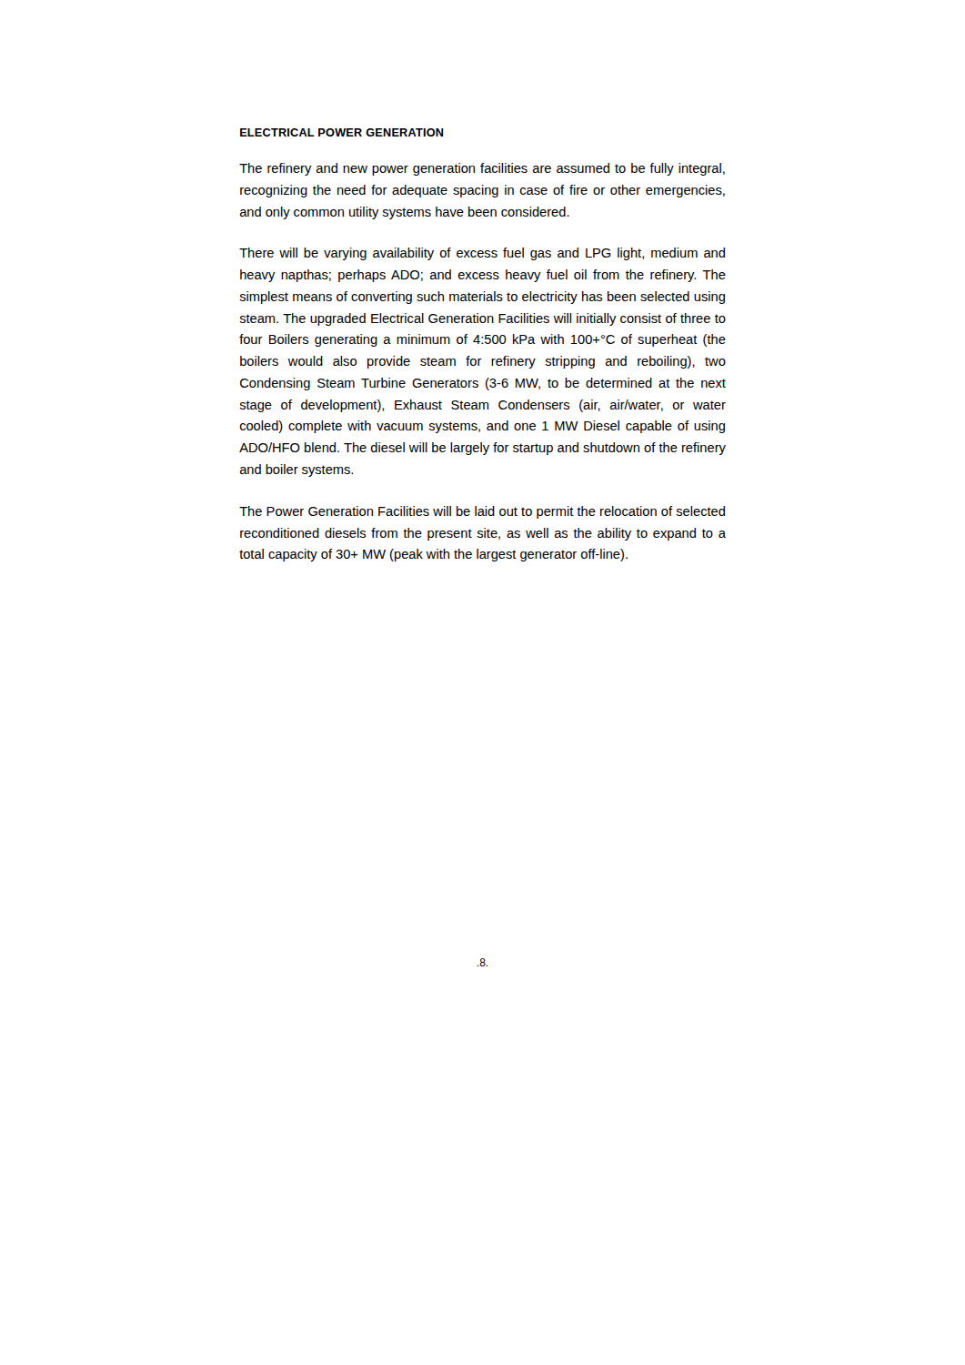ELECTRICAL POWER GENERATION
The refinery and new power generation facilities are assumed to be fully integral, recognizing the need for adequate spacing in case of fire or other emergencies, and only common utility systems have been considered.
There will be varying availability of excess fuel gas and LPG light, medium and heavy napthas; perhaps ADO; and excess heavy fuel oil from the refinery. The simplest means of converting such materials to electricity has been selected using steam. The upgraded Electrical Generation Facilities will initially consist of three to four Boilers generating a minimum of 4:500 kPa with 100+°C of superheat (the boilers would also provide steam for refinery stripping and reboiling), two Condensing Steam Turbine Generators (3-6 MW, to be determined at the next stage of development), Exhaust Steam Condensers (air, air/water, or water cooled) complete with vacuum systems, and one 1 MW Diesel capable of using ADO/HFO blend. The diesel will be largely for startup and shutdown of the refinery and boiler systems.
The Power Generation Facilities will be laid out to permit the relocation of selected reconditioned diesels from the present site, as well as the ability to expand to a total capacity of 30+ MW (peak with the largest generator off-line).
.8.